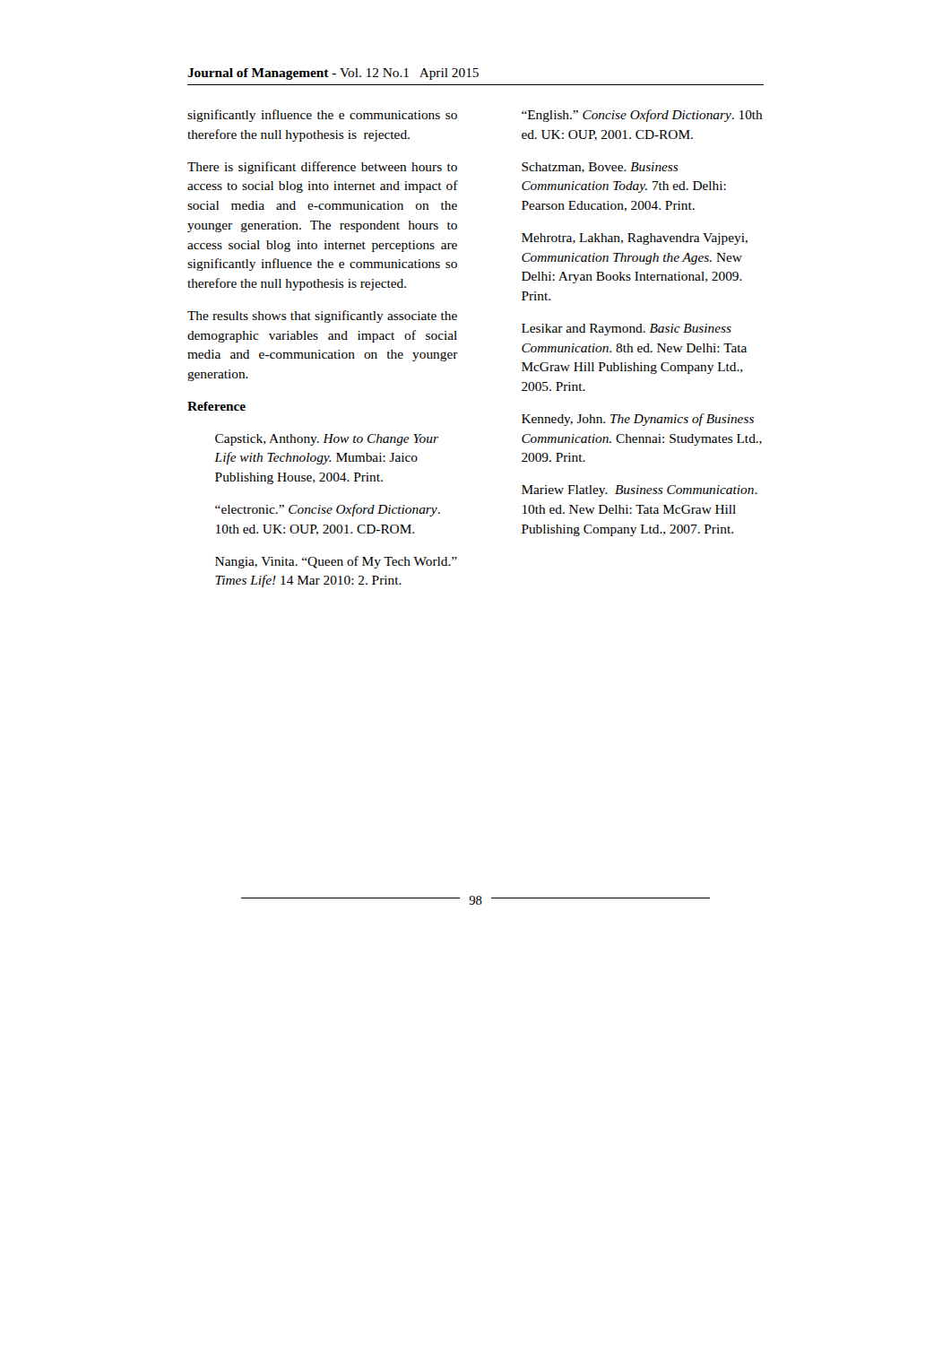Journal of Management - Vol. 12 No.1 April 2015
significantly influence the e communications so therefore the null hypothesis is rejected.
There is significant difference between hours to access to social blog into internet and impact of social media and e-communication on the younger generation. The respondent hours to access social blog into internet perceptions are significantly influence the e communications so therefore the null hypothesis is rejected.
The results shows that significantly associate the demographic variables and impact of social media and e-communication on the younger generation.
Reference
Capstick, Anthony. How to Change Your Life with Technology. Mumbai: Jaico Publishing House, 2004. Print.
“electronic.” Concise Oxford Dictionary. 10th ed. UK: OUP, 2001. CD-ROM.
Nangia, Vinita. “Queen of My Tech World.” Times Life! 14 Mar 2010: 2. Print.
“English.” Concise Oxford Dictionary. 10th ed. UK: OUP, 2001. CD-ROM.
Schatzman, Bovee. Business Communication Today. 7th ed. Delhi: Pearson Education, 2004. Print.
Mehrotra, Lakhan, Raghavendra Vajpeyi, Communication Through the Ages. New Delhi: Aryan Books International, 2009. Print.
Lesikar and Raymond. Basic Business Communication. 8th ed. New Delhi: Tata McGraw Hill Publishing Company Ltd., 2005. Print.
Kennedy, John. The Dynamics of Business Communication. Chennai: Studymates Ltd., 2009. Print.
Mariew Flatley. Business Communication. 10th ed. New Delhi: Tata McGraw Hill Publishing Company Ltd., 2007. Print.
98